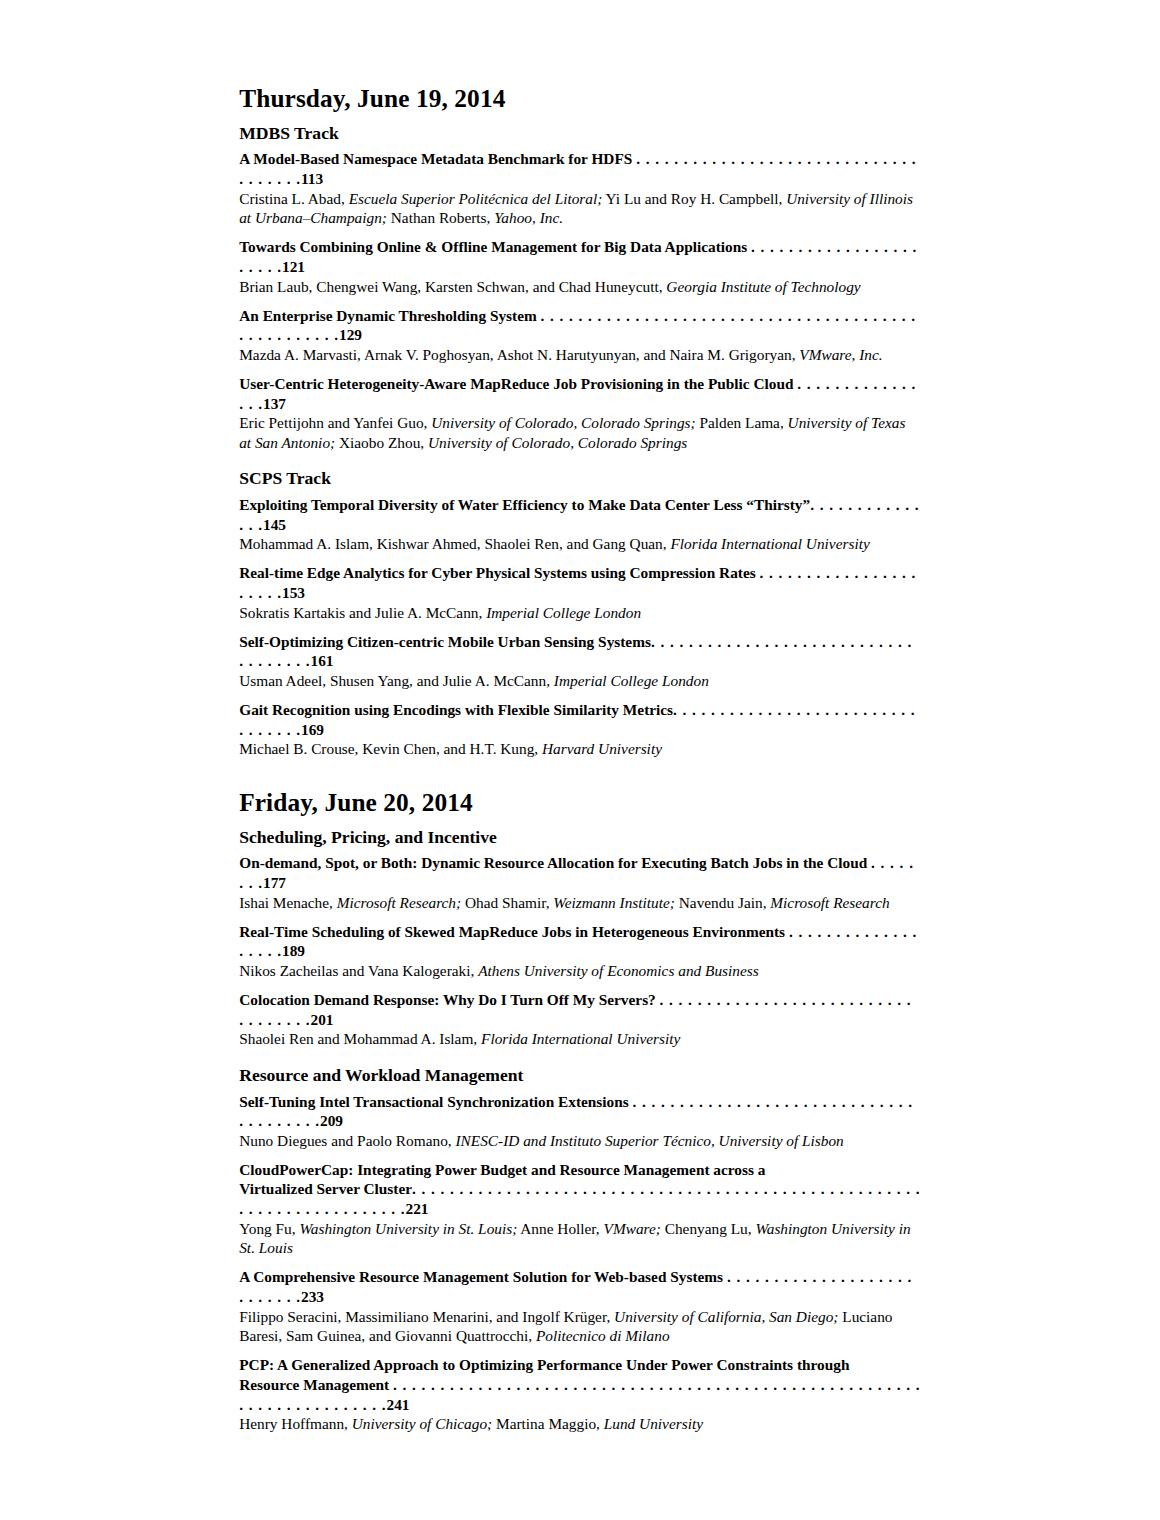Thursday, June 19, 2014
MDBS Track
A Model-Based Namespace Metadata Benchmark for HDFS . . . . . . . . . . . . . . . . . . . . . . . . . . . . . . . . . . . . . 113
Cristina L. Abad, Escuela Superior Politécnica del Litoral; Yi Lu and Roy H. Campbell, University of Illinois at Urbana–Champaign; Nathan Roberts, Yahoo, Inc.
Towards Combining Online & Offline Management for Big Data Applications . . . . . . . . . . . . . . . . . . . . . . . 121
Brian Laub, Chengwei Wang, Karsten Schwan, and Chad Huneycutt, Georgia Institute of Technology
An Enterprise Dynamic Thresholding System . . . . . . . . . . . . . . . . . . . . . . . . . . . . . . . . . . . . . . . . . . . . . . . . . . . 129
Mazda A. Marvasti, Arnak V. Poghosyan, Ashot N. Harutyunyan, and Naira M. Grigoryan, VMware, Inc.
User-Centric Heterogeneity-Aware MapReduce Job Provisioning in the Public Cloud . . . . . . . . . . . . . . . . 137
Eric Pettijohn and Yanfei Guo, University of Colorado, Colorado Springs; Palden Lama, University of Texas at San Antonio; Xiaobo Zhou, University of Colorado, Colorado Springs
SCPS Track
Exploiting Temporal Diversity of Water Efficiency to Make Data Center Less “Thirsty”. . . . . . . . . . . . . . . 145
Mohammad A. Islam, Kishwar Ahmed, Shaolei Ren, and Gang Quan, Florida International University
Real-time Edge Analytics for Cyber Physical Systems using Compression Rates . . . . . . . . . . . . . . . . . . . . . . 153
Sokratis Kartakis and Julie A. McCann, Imperial College London
Self-Optimizing Citizen-centric Mobile Urban Sensing Systems. . . . . . . . . . . . . . . . . . . . . . . . . . . . . . . . . . . . 161
Usman Adeel, Shusen Yang, and Julie A. McCann, Imperial College London
Gait Recognition using Encodings with Flexible Similarity Metrics. . . . . . . . . . . . . . . . . . . . . . . . . . . . . . . . . 169
Michael B. Crouse, Kevin Chen, and H.T. Kung, Harvard University
Friday, June 20, 2014
Scheduling, Pricing, and Incentive
On-demand, Spot, or Both: Dynamic Resource Allocation for Executing Batch Jobs in the Cloud . . . . . . . . 177
Ishai Menache, Microsoft Research; Ohad Shamir, Weizmann Institute; Navendu Jain, Microsoft Research
Real-Time Scheduling of Skewed MapReduce Jobs in Heterogeneous Environments . . . . . . . . . . . . . . . . . . . 189
Nikos Zacheilas and Vana Kalogeraki, Athens University of Economics and Business
Colocation Demand Response: Why Do I Turn Off My Servers? . . . . . . . . . . . . . . . . . . . . . . . . . . . . . . . . . . . 201
Shaolei Ren and Mohammad A. Islam, Florida International University
Resource and Workload Management
Self-Tuning Intel Transactional Synchronization Extensions . . . . . . . . . . . . . . . . . . . . . . . . . . . . . . . . . . . . . . . 209
Nuno Diegues and Paolo Romano, INESC-ID and Instituto Superior Técnico, University of Lisbon
CloudPowerCap: Integrating Power Budget and Resource Management across a
Virtualized Server Cluster. . . . . . . . . . . . . . . . . . . . . . . . . . . . . . . . . . . . . . . . . . . . . . . . . . . . . . . . . . . . . . . . . . . . . . . . 221
Yong Fu, Washington University in St. Louis; Anne Holler, VMware; Chenyang Lu, Washington University in St. Louis
A Comprehensive Resource Management Solution for Web-based Systems . . . . . . . . . . . . . . . . . . . . . . . . . . . 233
Filippo Seracini, Massimiliano Menarini, and Ingolf Krüger, University of California, San Diego; Luciano Baresi, Sam Guinea, and Giovanni Quattrocchi, Politecnico di Milano
PCP: A Generalized Approach to Optimizing Performance Under Power Constraints through
Resource Management . . . . . . . . . . . . . . . . . . . . . . . . . . . . . . . . . . . . . . . . . . . . . . . . . . . . . . . . . . . . . . . . . . . . . . . . 241
Henry Hoffmann, University of Chicago; Martina Maggio, Lund University